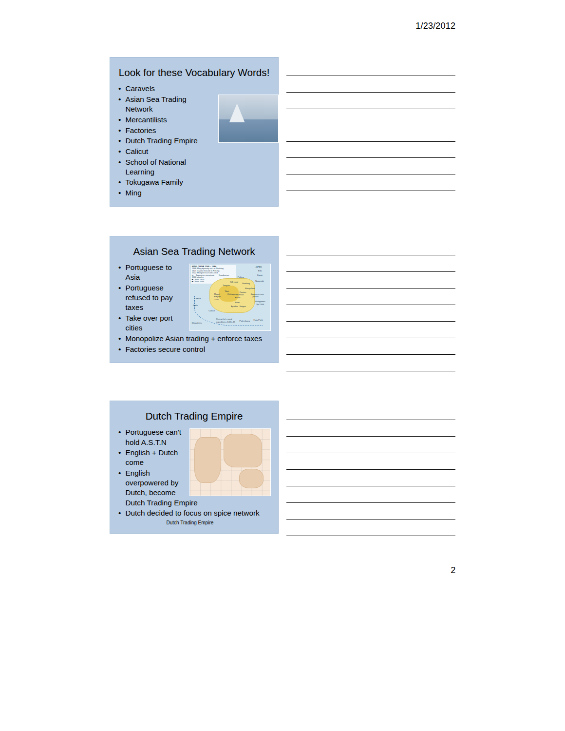1/23/2012
Look for these Vocabulary Words!
Caravels
Asian Sea Trading Network
Mercantilists
Factories
Dutch Trading Empire
Calicut
School of National Learning
Tokugawa Family
Ming
Asian Sea Trading Network
MING CHINA 1368 – 1644
1368 Ming dynasty est. at Nanking
1421 Capital moved to Peking
1522 Mongol incursions and
to Japanese sea pirate
1566 attacks
■ China 1400
■ China 1644
JAPAN
Edo
Kyoto
Nagasaki
Karakorum
Peking
Silk road
Nanking
Tangutu
Hangchow
Tibet
Canton
Yunnan
Japanese sea
pirates
Mogul
Empire
1405
Chittagong
Hanoi
Philippines
Sp.1564
Ormuz
Jidda
Siam
Ayuthia
Saigon
Calicut
Cheng-ho's naval
expeditions 1405–33
Palembang
Hoja Pahit
Mogadishu
Portuguese to Asia
Portuguese refused to pay taxes
Take over port cities
Monopolize Asian trading + enforce taxes
Factories secure control
Dutch Trading Empire
Portuguese can't hold A.S.T.N
English + Dutch come
English overpowered by Dutch, become Dutch Trading Empire
Dutch decided to focus on spice network
Dutch Trading Empire
2